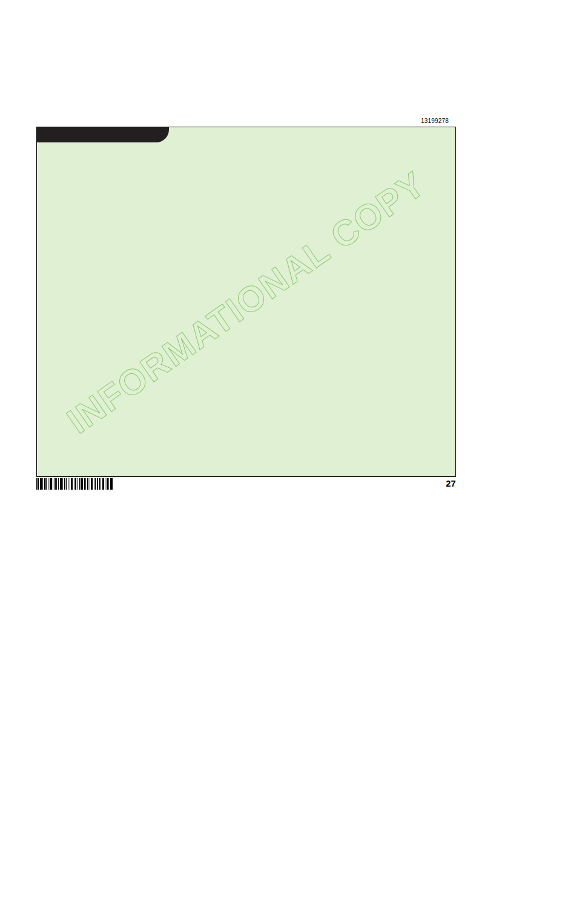13199278
INFORMATIONAL COPY
27